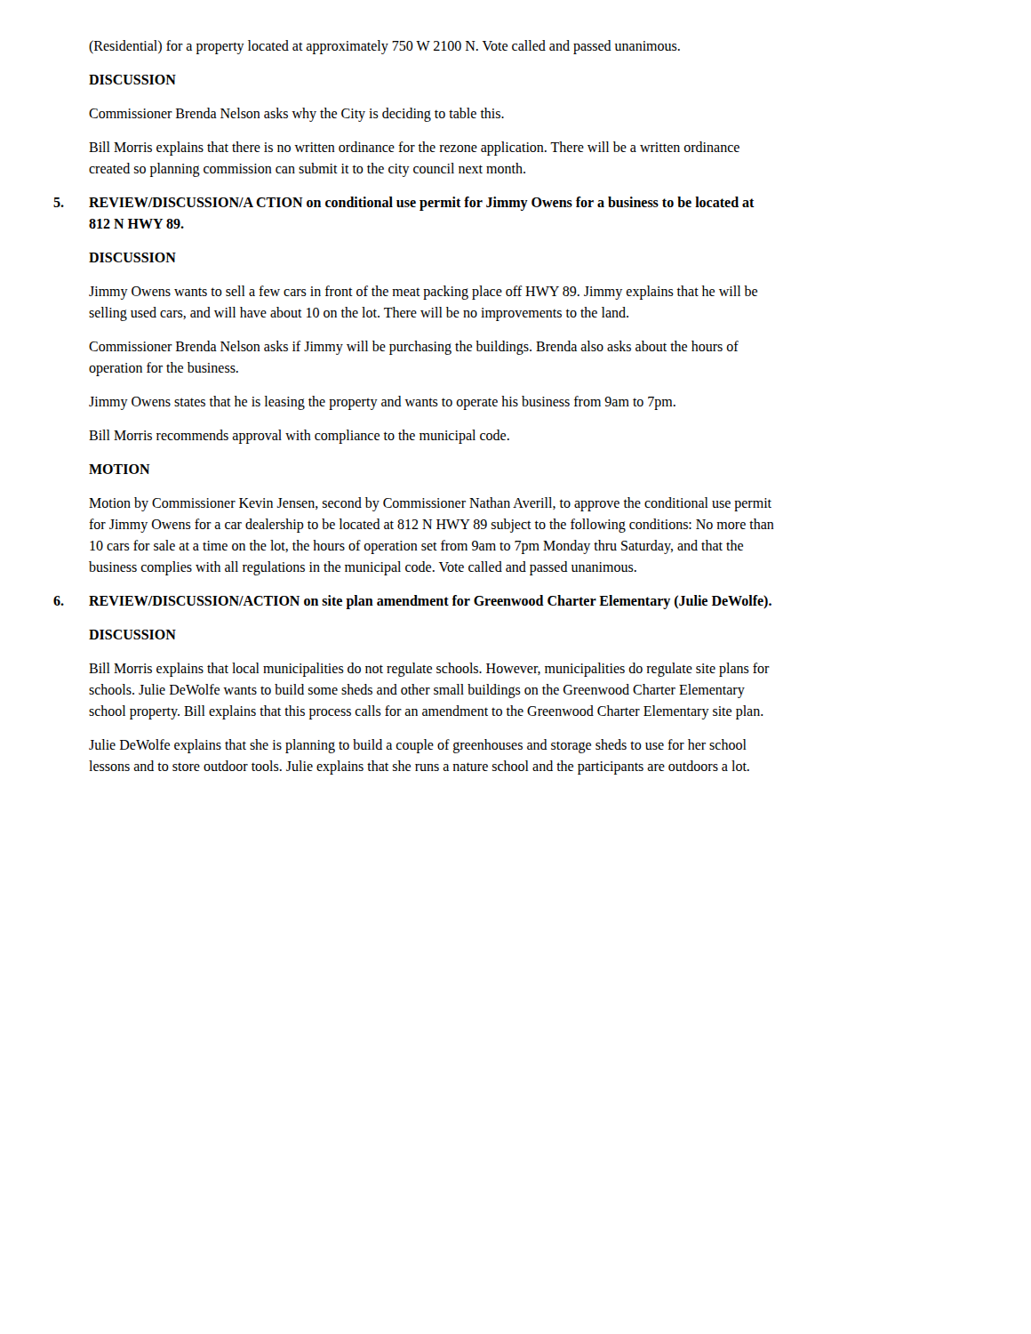(Residential) for a property located at approximately 750 W 2100 N. Vote called and passed unanimous.
DISCUSSION
Commissioner Brenda Nelson asks why the City is deciding to table this.
Bill Morris explains that there is no written ordinance for the rezone application. There will be a written ordinance created so planning commission can submit it to the city council next month.
REVIEW/DISCUSSION/A CTION on conditional use permit for Jimmy Owens for a business to be located at 812 N HWY 89.
DISCUSSION
Jimmy Owens wants to sell a few cars in front of the meat packing place off HWY 89. Jimmy explains that he will be selling used cars, and will have about 10 on the lot. There will be no improvements to the land.
Commissioner Brenda Nelson asks if Jimmy will be purchasing the buildings. Brenda also asks about the hours of operation for the business.
Jimmy Owens states that he is leasing the property and wants to operate his business from 9am to 7pm.
Bill Morris recommends approval with compliance to the municipal code.
MOTION
Motion by Commissioner Kevin Jensen, second by Commissioner Nathan Averill, to approve the conditional use permit for Jimmy Owens for a car dealership to be located at 812 N HWY 89 subject to the following conditions: No more than 10 cars for sale at a time on the lot, the hours of operation set from 9am to 7pm Monday thru Saturday, and that the business complies with all regulations in the municipal code. Vote called and passed unanimous.
REVIEW/DISCUSSION/ACTION on site plan amendment for Greenwood Charter Elementary (Julie DeWolfe).
DISCUSSION
Bill Morris explains that local municipalities do not regulate schools. However, municipalities do regulate site plans for schools. Julie DeWolfe wants to build some sheds and other small buildings on the Greenwood Charter Elementary school property. Bill explains that this process calls for an amendment to the Greenwood Charter Elementary site plan.
Julie DeWolfe explains that she is planning to build a couple of greenhouses and storage sheds to use for her school lessons and to store outdoor tools. Julie explains that she runs a nature school and the participants are outdoors a lot.